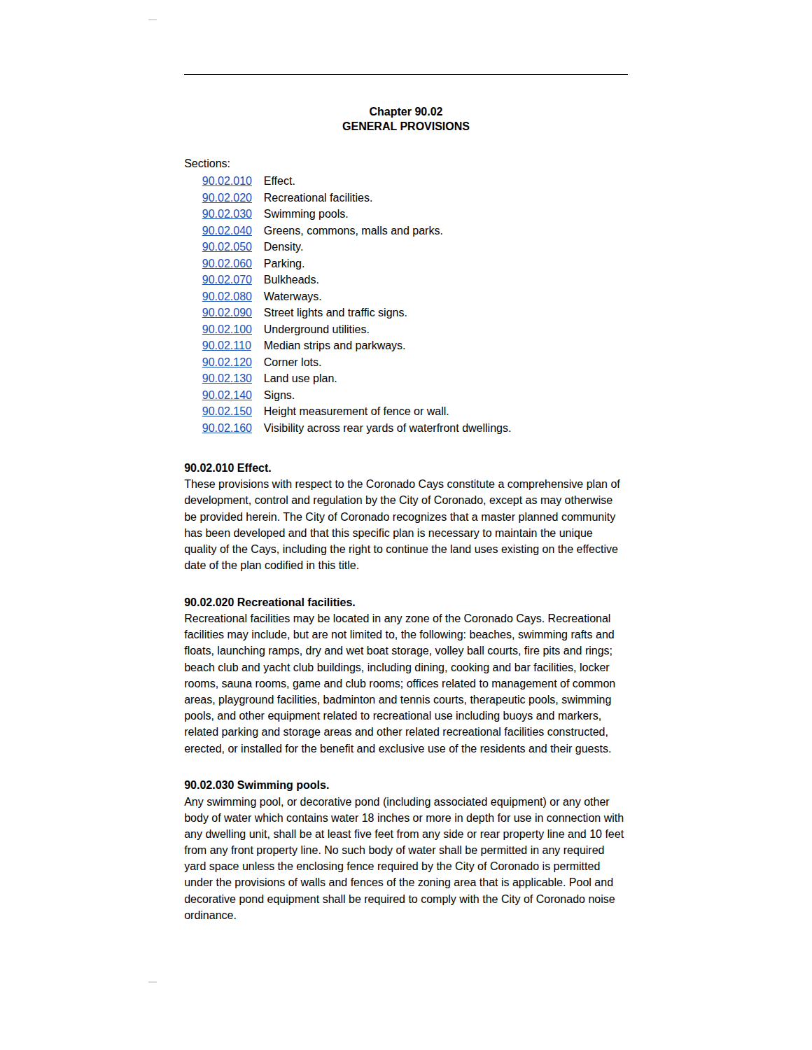Chapter 90.02
GENERAL PROVISIONS
Sections:
| 90.02.010 | Effect. |
| 90.02.020 | Recreational facilities. |
| 90.02.030 | Swimming pools. |
| 90.02.040 | Greens, commons, malls and parks. |
| 90.02.050 | Density. |
| 90.02.060 | Parking. |
| 90.02.070 | Bulkheads. |
| 90.02.080 | Waterways. |
| 90.02.090 | Street lights and traffic signs. |
| 90.02.100 | Underground utilities. |
| 90.02.110 | Median strips and parkways. |
| 90.02.120 | Corner lots. |
| 90.02.130 | Land use plan. |
| 90.02.140 | Signs. |
| 90.02.150 | Height measurement of fence or wall. |
| 90.02.160 | Visibility across rear yards of waterfront dwellings. |
90.02.010 Effect.
These provisions with respect to the Coronado Cays constitute a comprehensive plan of development, control and regulation by the City of Coronado, except as may otherwise be provided herein. The City of Coronado recognizes that a master planned community has been developed and that this specific plan is necessary to maintain the unique quality of the Cays, including the right to continue the land uses existing on the effective date of the plan codified in this title.
90.02.020 Recreational facilities.
Recreational facilities may be located in any zone of the Coronado Cays. Recreational facilities may include, but are not limited to, the following: beaches, swimming rafts and floats, launching ramps, dry and wet boat storage, volley ball courts, fire pits and rings; beach club and yacht club buildings, including dining, cooking and bar facilities, locker rooms, sauna rooms, game and club rooms; offices related to management of common areas, playground facilities, badminton and tennis courts, therapeutic pools, swimming pools, and other equipment related to recreational use including buoys and markers, related parking and storage areas and other related recreational facilities constructed, erected, or installed for the benefit and exclusive use of the residents and their guests.
90.02.030 Swimming pools.
Any swimming pool, or decorative pond (including associated equipment) or any other body of water which contains water 18 inches or more in depth for use in connection with any dwelling unit, shall be at least five feet from any side or rear property line and 10 feet from any front property line. No such body of water shall be permitted in any required yard space unless the enclosing fence required by the City of Coronado is permitted under the provisions of walls and fences of the zoning area that is applicable. Pool and decorative pond equipment shall be required to comply with the City of Coronado noise ordinance.